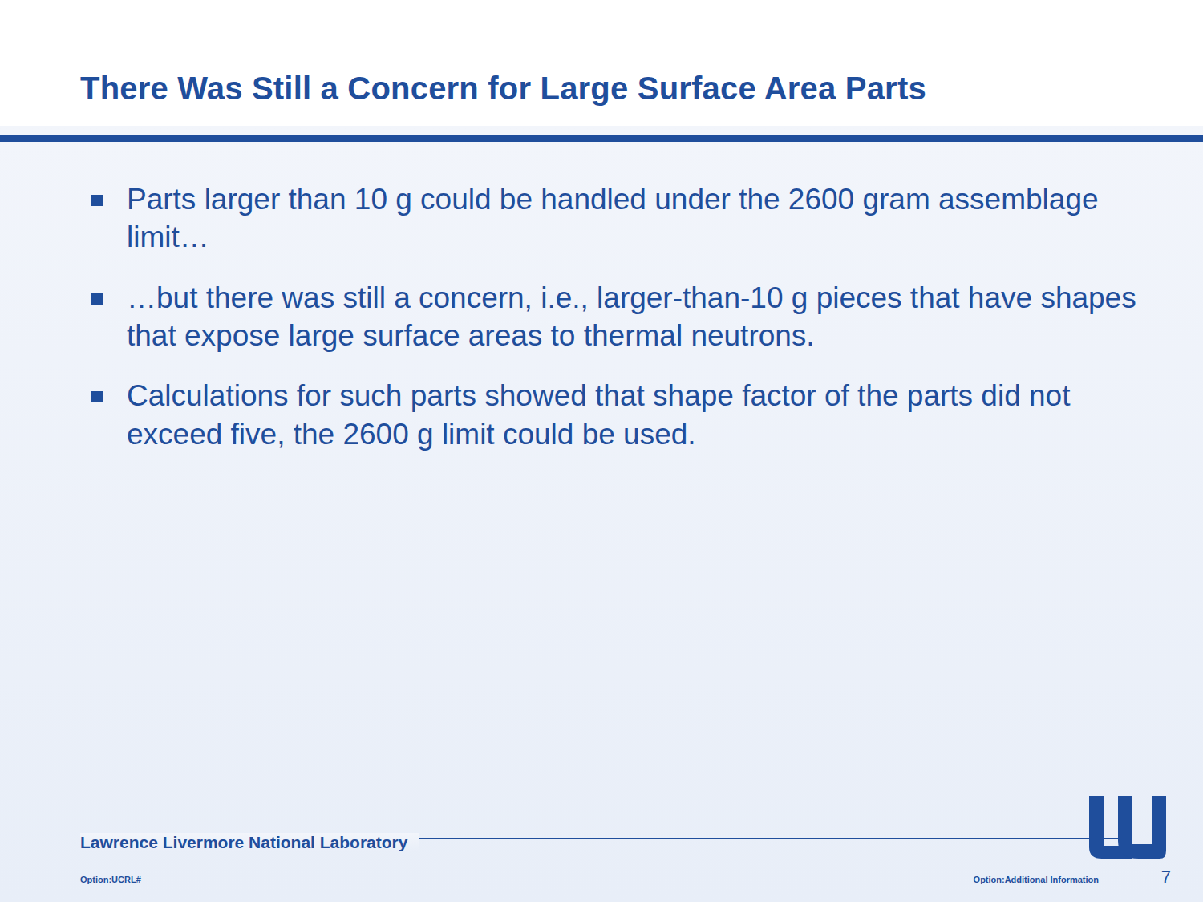There Was Still a Concern for Large Surface Area Parts
Parts larger than 10 g could be handled under the 2600 gram assemblage limit…
…but there was still a concern, i.e., larger-than-10 g pieces that have shapes that expose large surface areas to thermal neutrons.
Calculations for such parts showed that shape factor of the parts did not exceed five, the 2600 g limit could be used.
Lawrence Livermore National Laboratory
Option:UCRL#
Option:Additional Information
7